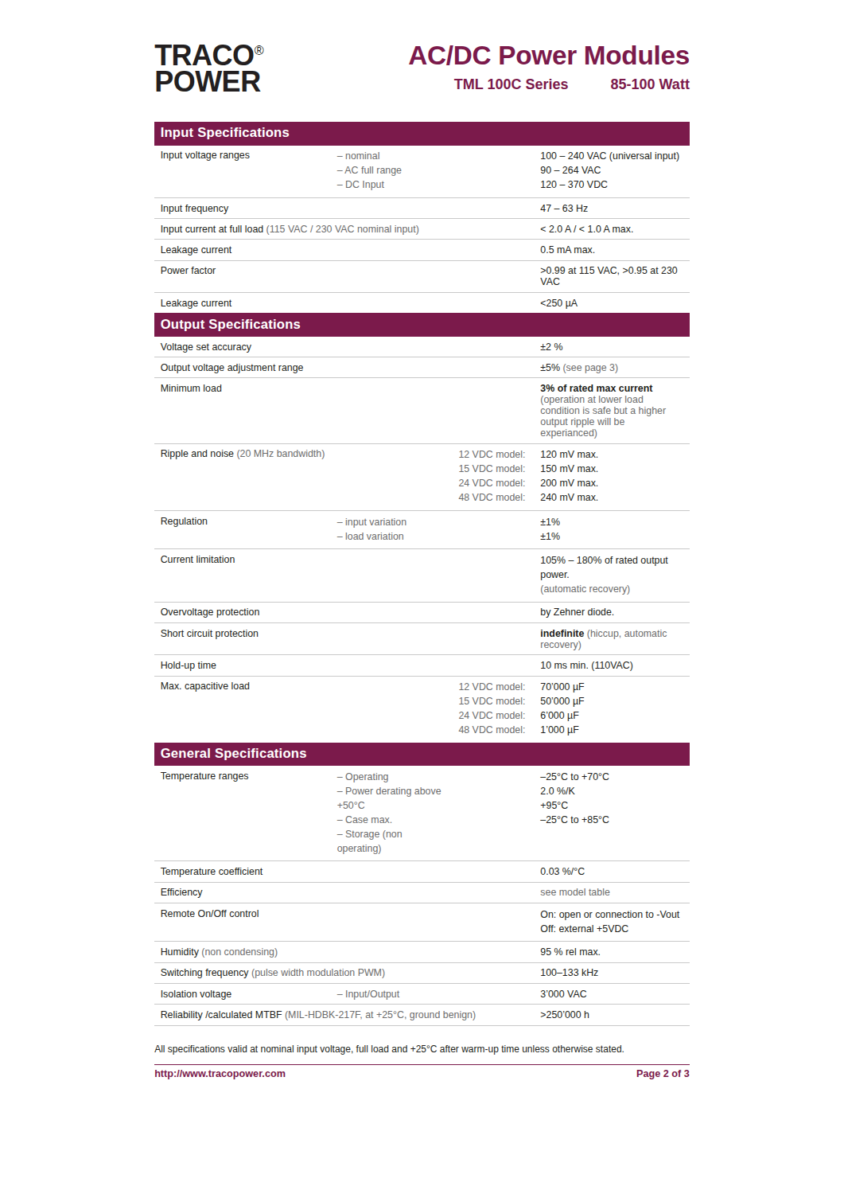TRACO®
POWER
AC/DC Power Modules
TML 100C Series 85-100 Watt
| Input Specifications |
| Input voltage ranges | – nominal – AC full range – DC Input | | 100 – 240 VAC (universal input) 90 – 264 VAC 120 – 370 VDC |
| Input frequency | | | 47 – 63 Hz |
| Input current at full load (115 VAC / 230 VAC nominal input) | < 2.0 A / < 1.0 A max. |
| Leakage current | | | 0.5 mA max. |
| Power factor | | | >0.99 at 115 VAC, >0.95 at 230 VAC |
| Leakage current | | | <250 µA |
| Output Specifications |
| Voltage set accuracy | | | ±2 % |
| Output voltage adjustment range | | | ±5% (see page 3) |
| Minimum load | | | 3% of rated max current (operation at lower load condition is safe but a higher output ripple will be experianced) |
| Ripple and noise (20 MHz bandwidth) | | 12 VDC model: 15 VDC model: 24 VDC model: 48 VDC model: | 120 mV max. 150 mV max. 200 mV max. 240 mV max. |
| Regulation | – input variation – load variation | | ±1% ±1% |
| Current limitation | | | 105% – 180% of rated output power. (automatic recovery) |
| Overvoltage protection | | | by Zehner diode. |
| Short circuit protection | | | indefinite (hiccup, automatic recovery) |
| Hold-up time | | | 10 ms min. (110VAC) |
| Max. capacitive load | | 12 VDC model: 15 VDC model: 24 VDC model: 48 VDC model: | 70’000 µF 50’000 µF 6’000 µF 1’000 µF |
| General Specifications |
| Temperature ranges | – Operating – Power derating above +50°C – Case max. – Storage (non operating) | | –25°C to +70°C 2.0 %/K +95°C –25°C to +85°C |
| Temperature coefficient | | | 0.03 %/°C |
| Efficiency | | | see model table |
| Remote On/Off control | | | On: open or connection to -Vout Off: external +5VDC |
| Humidity (non condensing) | | | 95 % rel max. |
| Switching frequency (pulse width modulation PWM) | 100–133 kHz |
| Isolation voltage | – Input/Output | | 3’000 VAC |
| Reliability /calculated MTBF (MIL-HDBK-217F, at +25°C, ground benign) | >250’000 h |
All specifications valid at nominal input voltage, full load and +25°C after warm-up time unless otherwise stated.
http://www.tracopower.com Page 2 of 3